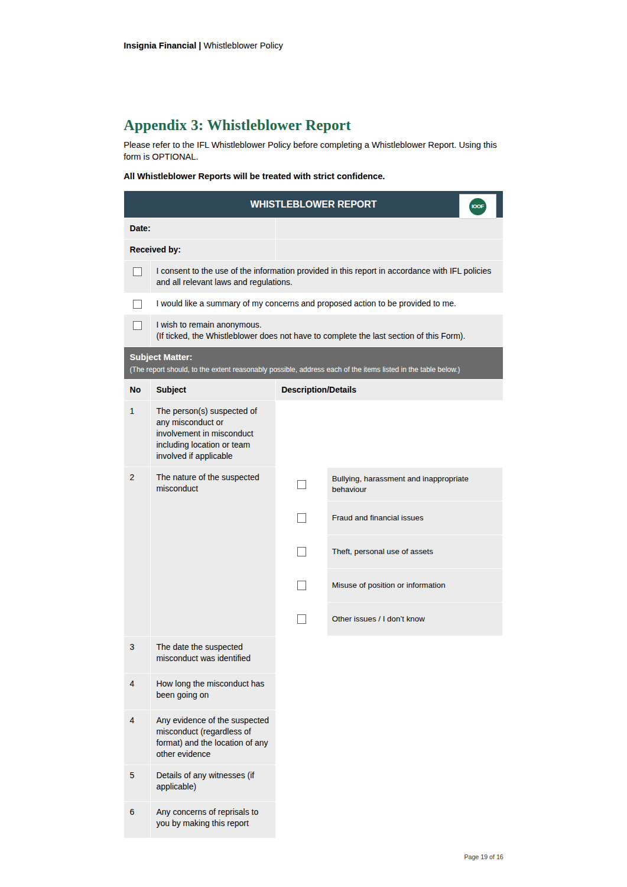Insignia Financial | Whistleblower Policy
Appendix 3: Whistleblower Report
Please refer to the IFL Whistleblower Policy before completing a Whistleblower Report. Using this form is OPTIONAL.
All Whistleblower Reports will be treated with strict confidence.
| WHISTLEBLOWER REPORT IOOF |
| Date: | |
| Received by: | |
| | I consent to the use of the information provided in this report in accordance with IFL policies and all relevant laws and regulations. |
| | I would like a summary of my concerns and proposed action to be provided to me. |
| | I wish to remain anonymous. (If ticked, the Whistleblower does not have to complete the last section of this Form). |
| Subject Matter: (The report should, to the extent reasonably possible, address each of the items listed in the table below.) |
| No | Subject | Description/Details |
| 1 | The person(s) suspected of any misconduct or involvement in misconduct including location or team involved if applicable | |
| 2 | The nature of the suspected misconduct | / / Bullying, harassment and inappropriate behaviour / / / Fraud and financial issues / / / Theft, personal use of assets / / / Misuse of position or information / / / Other issues / I don’t know / |
| 3 | The date the suspected misconduct was identified | |
| 4 | How long the misconduct has been going on | |
| 4 | Any evidence of the suspected misconduct (regardless of format) and the location of any other evidence | |
| 5 | Details of any witnesses (if applicable) | |
| 6 | Any concerns of reprisals to you by making this report | |
Page 19 of 16